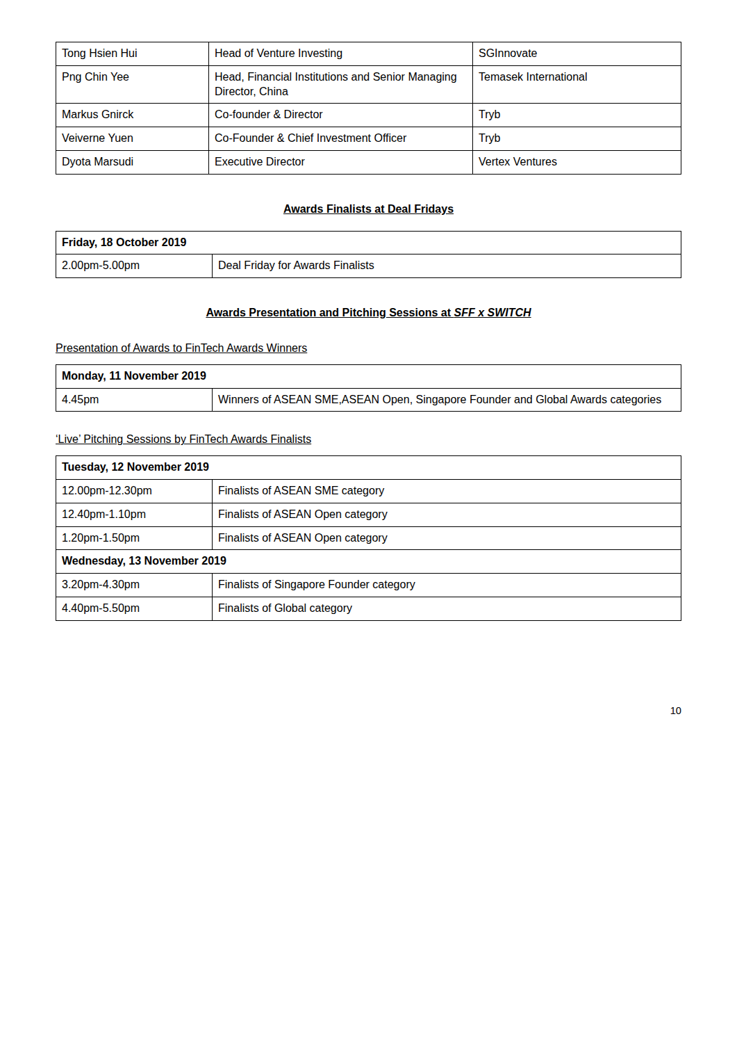| Tong Hsien Hui | Head of Venture Investing | SGInnovate |
| Png Chin Yee | Head, Financial Institutions and Senior Managing Director, China | Temasek International |
| Markus Gnirck | Co-founder & Director | Tryb |
| Veiverne Yuen | Co-Founder & Chief Investment Officer | Tryb |
| Dyota Marsudi | Executive Director | Vertex Ventures |
Awards Finalists at Deal Fridays
| Friday, 18 October 2019 |
| 2.00pm-5.00pm | Deal Friday for Awards Finalists |
Awards Presentation and Pitching Sessions at SFF x SWITCH
Presentation of Awards to FinTech Awards Winners
| Monday, 11 November 2019 |
| 4.45pm | Winners of ASEAN SME,ASEAN Open, Singapore Founder and Global Awards categories |
‘Live’ Pitching Sessions by FinTech Awards Finalists
| Tuesday, 12 November 2019 |
| 12.00pm-12.30pm | Finalists of ASEAN SME category |
| 12.40pm-1.10pm | Finalists of ASEAN Open category |
| 1.20pm-1.50pm | Finalists of ASEAN Open category |
| Wednesday, 13 November 2019 |
| 3.20pm-4.30pm | Finalists of Singapore Founder category |
| 4.40pm-5.50pm | Finalists of Global category |
10